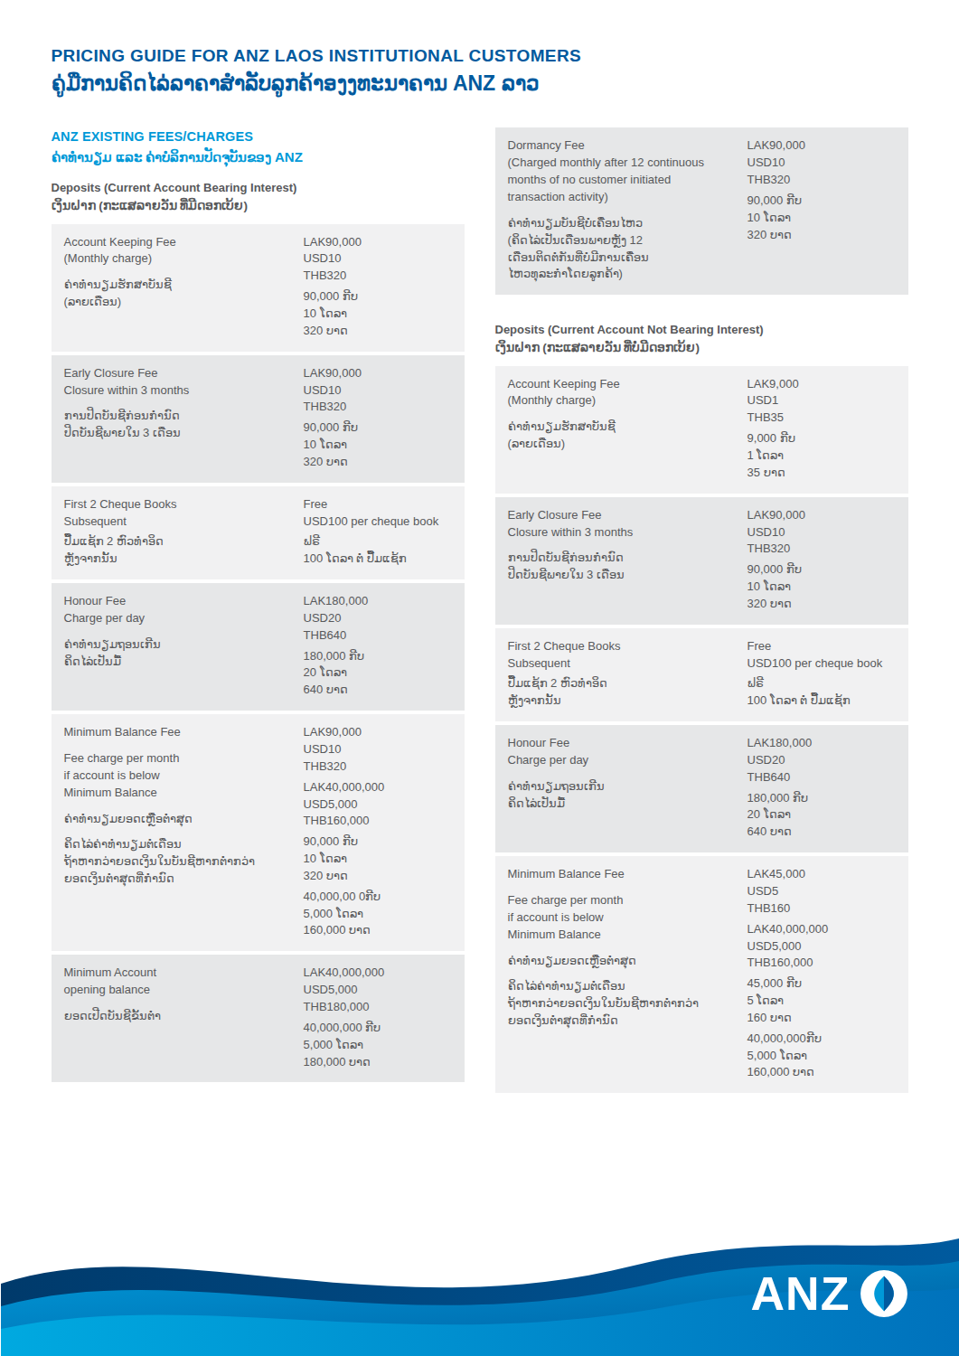Pricing Guide for ANZ Laos Institutional Customers
ຄູ່ມືການຄິດໄລ່ລາຄາສຳລັບລູກຄ້າອງງທະນາຄານ ANZ ລາວ
ANZ Existing Fees/Charges
ຄ່າທຳນຽມ ແລະ ຄ່າບໍລິການປັດຈຸບັນຂອງ ANZ
Deposits (Current Account Bearing Interest)
ເງິນຝາກ (ກະແສລາຍວັນ ທີ່ມີດອກເບ້ຍ)
| Account Keeping Fee (Monthly charge) ຄ່າທຳນຽມຮັກສາບັນຊີ (ລາຍເດືອນ) | LAK90,000 USD10 THB320 90,000 ກີບ 10 ໂດລາ 320 ບາດ |
| Early Closure Fee Closure within 3 months ການປິດບັນຊີກ່ອນກຳນົດ ປິດບັນຊີພາຍໃນ 3 ເດືອນ | LAK90,000 USD10 THB320 90,000 ກີບ 10 ໂດລາ 320 ບາດ |
| First 2 Cheque Books Subsequent ປື້ມແຊ້ກ 2 ຫົວທຳອິດ ຫຼັງຈາກນັ້ນ | Free USD100 per cheque book ຟຣີ 100 ໂດລາ ຕໍ່ ປື້ມແຊ້ກ |
| Honour Fee Charge per day ຄ່າທຳນຽມຖອນເກີນ ຄິດໄລ່ເປັນມື້ | LAK180,000 USD20 THB640 180,000 ກີບ 20 ໂດລາ 640 ບາດ |
| Minimum Balance Fee Fee charge per month if account is below Minimum Balance ຄ່າທຳນຽມຍອດເຫຼືອຕ່ຳສຸດ ຄິດໄລ່ຄ່າທຳນຽມຕໍ່ເດືອນ ຖ້າຫາກວ່າຍອດເງິນໃນບັນຊີຫາກຕ່ຳກວ່າ ຍອດເງິນຕ່ຳສຸດທີ່ກຳນົດ | LAK90,000 USD10 THB320 LAK40,000,000 USD5,000 THB160,000 90,000 ກີບ 10 ໂດລາ 320 ບາດ 40,000,00 0ກີບ 5,000 ໂດລາ 160,000 ບາດ |
| Minimum Account opening balance ຍອດເປີດບັນຊີຂັ້ນຕ່ຳ | LAK40,000,000 USD5,000 THB180,000 40,000,000 ກີບ 5,000 ໂດລາ 180,000 ບາດ |
| Dormancy Fee (Charged monthly after 12 continuous months of no customer initiated transaction activity) ຄ່າທຳນຽມບັນຊີບໍ່ເຄື່ອນໄຫວ (ຄິດໄລ່ເປັນເດືອນພາຍຫຼັງ 12 ເດືອນຕິດຕໍ່ກັນທີ່ບໍ່ມີການເຄື່ອນ ໄຫວທຸລະກຳໂດຍລູກຄ້າ) | LAK90,000 USD10 THB320 90,000 ກີບ 10 ໂດລາ 320 ບາດ |
Deposits (Current Account Not Bearing Interest)
ເງິນຝາກ (ກະແສລາຍວັນ ທີ່ບໍ່ມີດອກເບ້ຍ)
| Account Keeping Fee (Monthly charge) ຄ່າທຳນຽມຮັກສາບັນຊີ (ລາຍເດືອນ) | LAK9,000 USD1 THB35 9,000 ກີບ 1 ໂດລາ 35 ບາດ |
| Early Closure Fee Closure within 3 months ການປິດບັນຊີກ່ອນກຳນົດ ປິດບັນຊີພາຍໃນ 3 ເດືອນ | LAK90,000 USD10 THB320 90,000 ກີບ 10 ໂດລາ 320 ບາດ |
| First 2 Cheque Books Subsequent ປື້ມແຊ້ກ 2 ຫົວທຳອິດ ຫຼັງຈາກນັ້ນ | Free USD100 per cheque book ຟຣີ 100 ໂດລາ ຕໍ່ ປື້ມແຊ້ກ |
| Honour Fee Charge per day ຄ່າທຳນຽມຖອນເກີນ ຄິດໄລ່ເປັນມື້ | LAK180,000 USD20 THB640 180,000 ກີບ 20 ໂດລາ 640 ບາດ |
| Minimum Balance Fee Fee charge per month if account is below Minimum Balance ຄ່າທຳນຽມຍອດເຫຼືອຕ່ຳສຸດ ຄິດໄລ່ຄ່າທຳນຽມຕໍ່ເດືອນ ຖ້າຫາກວ່າຍອດເງິນໃນບັນຊີຫາກຕ່ຳກວ່າ ຍອດເງິນຕ່ຳສຸດທີ່ກຳນົດ | LAK45,000 USD5 THB160 LAK40,000,000 USD5,000 THB160,000 45,000 ກີບ 5 ໂດລາ 160 ບາດ 40,000,000ກີບ 5,000 ໂດລາ 160,000 ບາດ |
ANZ